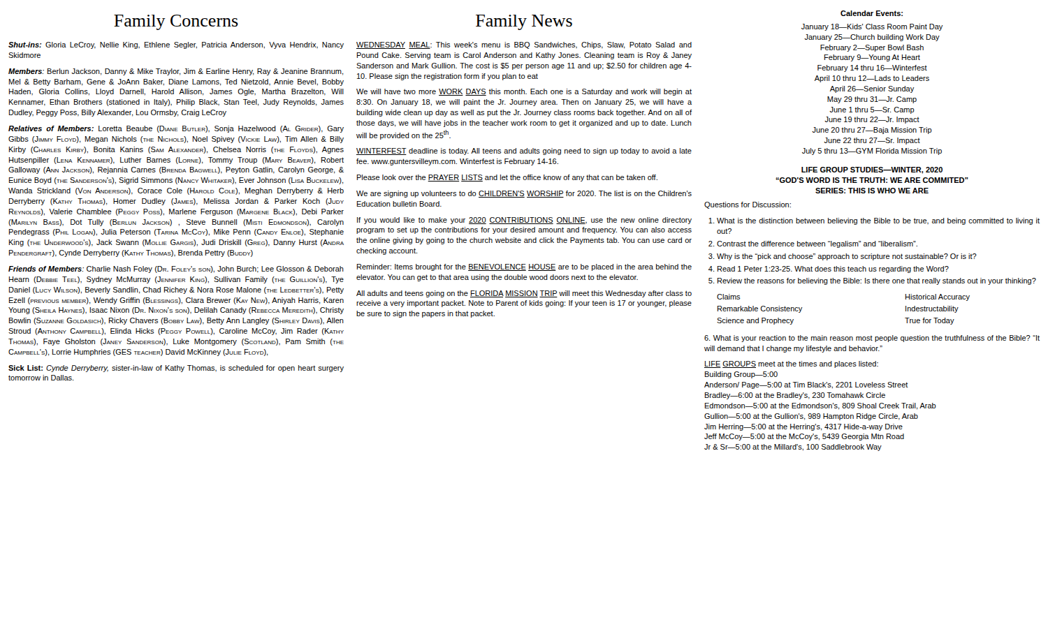Family Concerns
Shut-ins: Gloria LeCroy, Nellie King, Ethlene Segler, Patricia Anderson, Vyva Hendrix, Nancy Skidmore
Members: Berlun Jackson, Danny & Mike Traylor, Jim & Earline Henry, Ray & Jeanine Brannum, Mel & Betty Barham, Gene & JoAnn Baker, Diane Lamons, Ted Nietzold, Annie Bevel, Bobby Haden, Gloria Collins, Lloyd Darnell, Harold Allison, James Ogle, Martha Brazelton, Will Kennamer, Ethan Brothers (stationed in Italy), Philip Black, Stan Teel, Judy Reynolds, James Dudley, Peggy Poss, Billy Alexander, Lou Ormsby, Craig LeCroy
Relatives of Members: Loretta Beaube (Diane Butler), Sonja Hazelwood (Al Grider), Gary Gibbs (Jimmy Floyd), Megan Nichols (the Nichols), Noel Spivey (Vickie Law), Tim Allen & Billy Kirby (Charles Kirby), Bonita Kanins (Sam Alexander), Chelsea Norris (the Floyds), Agnes Hutsenpiller (Lena Kennamer), Luther Barnes (Lorne), Tommy Troup (Mary Beaver), Robert Galloway (Ann Jackson), Rejannia Carnes (Brenda Bagwell), Peyton Gatlin, Carolyn George, & Eunice Boyd (the Sanderson's), Sigrid Simmons (Nancy Whitaker), Ever Johnson (Lisa Buckelew), Wanda Strickland (Von Anderson), Corace Cole (Harold Cole), Meghan Derryberry & Herb Derryberry (Kathy Thomas), Homer Dudley (James), Melissa Jordan & Parker Koch (Judy Reynolds), Valerie Chamblee (Peggy Poss), Marlene Ferguson (Margene Black), Debi Parker (Marilyn Bass), Dot Tully (Berlun Jackson) , Steve Bunnell (Misti Edmondson), Carolyn Pendegrass (Phil Logan), Julia Peterson (Tarina McCoy), Mike Penn (Candy Enloe), Stephanie King (the Underwood's), Jack Swann (Mollie Gargis), Judi Driskill (Greg), Danny Hurst (Andra Pendergraft), Cynde Derryberry (Kathy Thomas), Brenda Pettry (Buddy)
Friends of Members: Charlie Nash Foley (Dr. Foley's son), John Burch; Lee Glosson & Deborah Hearn (Debbie Teel), Sydney McMurray (Jennifer King), Sullivan Family (the Guillion's), Tye Daniel (Lucy Wilson), Beverly Sandlin, Chad Richey & Nora Rose Malone (the Ledbetter's), Petty Ezell (previous member), Wendy Griffin (Blessings), Clara Brewer (Kay New), Aniyah Harris, Karen Young (Sheila Haynes), Isaac Nixon (Dr. Nixon's son), Delilah Canady (Rebecca Meredith), Christy Bowlin (Suzanne Goldasich), Ricky Chavers (Bobby Law), Betty Ann Langley (Shirley Davis), Allen Stroud (Anthony Campbell), Elinda Hicks (Peggy Powell), Caroline McCoy, Jim Rader (Kathy Thomas), Faye Gholston (Janey Sanderson), Luke Montgomery (Scotland), Pam Smith (the Campbell's), Lorrie Humphries (GES teacher) David McKinney (Julie Floyd),
Sick List: Cynde Derryberry, sister-in-law of Kathy Thomas, is scheduled for open heart surgery tomorrow in Dallas.
Family News
WEDNESDAY MEAL: This week's menu is BBQ Sandwiches, Chips, Slaw, Potato Salad and Pound Cake. Serving team is Carol Anderson and Kathy Jones. Cleaning team is Roy & Janey Sanderson and Mark Gullion. The cost is $5 per person age 11 and up; $2.50 for children age 4-10. Please sign the registration form if you plan to eat
We will have two more WORK DAYS this month. Each one is a Saturday and work will begin at 8:30. On January 18, we will paint the Jr. Journey area. Then on January 25, we will have a building wide clean up day as well as put the Jr. Journey class rooms back together. And on all of those days, we will have jobs in the teacher work room to get it organized and up to date. Lunch will be provided on the 25th.
WINTERFEST deadline is today. All teens and adults going need to sign up today to avoid a late fee. www.guntersvilleym.com. Winterfest is February 14-16.
Please look over the PRAYER LISTS and let the office know of any that can be taken off.
We are signing up volunteers to do CHILDREN'S WORSHIP for 2020. The list is on the Children's Education bulletin Board.
If you would like to make your 2020 CONTRIBUTIONS ONLINE, use the new online directory program to set up the contributions for your desired amount and frequency. You can also access the online giving by going to the church website and click the Payments tab. You can use card or checking account.
Reminder: Items brought for the BENEVOLENCE HOUSE are to be placed in the area behind the elevator. You can get to that area using the double wood doors next to the elevator.
All adults and teens going on the FLORIDA MISSION TRIP will meet this Wednesday after class to receive a very important packet. Note to Parent of kids going: If your teen is 17 or younger, please be sure to sign the papers in that packet.
Calendar Events:
January 18—Kids' Class Room Paint Day
January 25—Church building Work Day
February 2—Super Bowl Bash
February 9—Young At Heart
February 14 thru 16—Winterfest
April 10 thru 12—Lads to Leaders
April 26—Senior Sunday
May 29 thru 31—Jr. Camp
June 1 thru 5—Sr. Camp
June 19 thru 22—Jr. Impact
June 20 thru 27—Baja Mission Trip
June 22 thru 27—Sr. Impact
July 5 thru 13—GYM Florida Mission Trip
LIFE GROUP STUDIES—WINTER, 2020
“GOD'S WORD IS THE TRUTH: WE ARE COMMITED”
SERIES: THIS IS WHO WE ARE
Questions for Discussion:
What is the distinction between believing the Bible to be true, and being committed to living it out?
Contrast the difference between “legalism” and “liberalism”.
Why is the “pick and choose” approach to scripture not sustainable? Or is it?
Read 1 Peter 1:23-25. What does this teach us regarding the Word?
Review the reasons for believing the Bible: Is there one that really stands out in your thinking?
| Claims | Historical Accuracy |
| Remarkable Consistency | Indestructability |
| Science and Prophecy | True for Today |
6. What is your reaction to the main reason most people question the truthfulness of the Bible? “It will demand that I change my lifestyle and behavior.”
LIFE GROUPS meet at the times and places listed:
Building Group—5:00
Anderson/ Page—5:00 at Tim Black's, 2201 Loveless Street
Bradley—6:00 at the Bradley's, 230 Tomahawk Circle
Edmondson—5:00 at the Edmondson's, 809 Shoal Creek Trail, Arab
Gullion—5:00 at the Gullion's, 989 Hampton Ridge Circle, Arab
Jim Herring—5:00 at the Herring's, 4317 Hide-a-way Drive
Jeff McCoy—5:00 at the McCoy's, 5439 Georgia Mtn Road
Jr & Sr—5:00 at the Millard's, 100 Saddlebrook Way